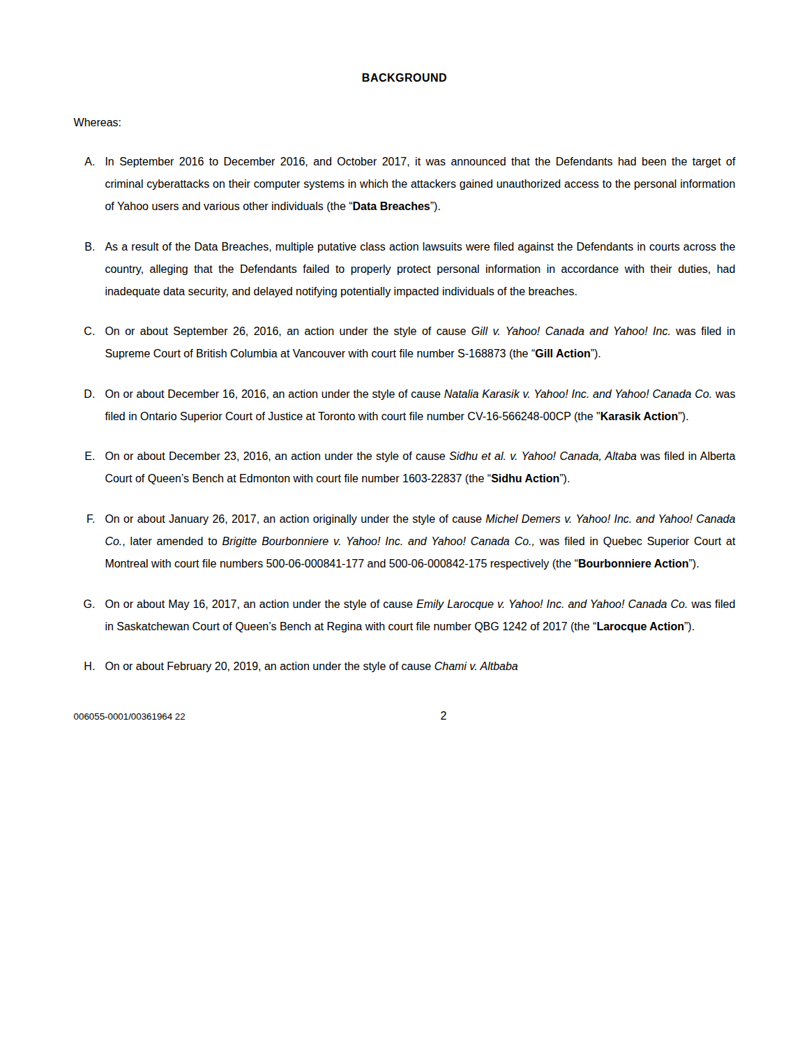BACKGROUND
Whereas:
In September 2016 to December 2016, and October 2017, it was announced that the Defendants had been the target of criminal cyberattacks on their computer systems in which the attackers gained unauthorized access to the personal information of Yahoo users and various other individuals (the “Data Breaches”).
As a result of the Data Breaches, multiple putative class action lawsuits were filed against the Defendants in courts across the country, alleging that the Defendants failed to properly protect personal information in accordance with their duties, had inadequate data security, and delayed notifying potentially impacted individuals of the breaches.
On or about September 26, 2016, an action under the style of cause Gill v. Yahoo! Canada and Yahoo! Inc. was filed in Supreme Court of British Columbia at Vancouver with court file number S-168873 (the “Gill Action”).
On or about December 16, 2016, an action under the style of cause Natalia Karasik v. Yahoo! Inc. and Yahoo! Canada Co. was filed in Ontario Superior Court of Justice at Toronto with court file number CV-16-566248-00CP (the "Karasik Action").
On or about December 23, 2016, an action under the style of cause Sidhu et al. v. Yahoo! Canada, Altaba was filed in Alberta Court of Queen’s Bench at Edmonton with court file number 1603-22837 (the “Sidhu Action”).
On or about January 26, 2017, an action originally under the style of cause Michel Demers v. Yahoo! Inc. and Yahoo! Canada Co., later amended to Brigitte Bourbonniere v. Yahoo! Inc. and Yahoo! Canada Co., was filed in Quebec Superior Court at Montreal with court file numbers 500-06-000841-177 and 500-06-000842-175 respectively (the “Bourbonniere Action”).
On or about May 16, 2017, an action under the style of cause Emily Larocque v. Yahoo! Inc. and Yahoo! Canada Co. was filed in Saskatchewan Court of Queen’s Bench at Regina with court file number QBG 1242 of 2017 (the “Larocque Action”).
On or about February 20, 2019, an action under the style of cause Chami v. Altbaba
006055-0001/00361964 22 2